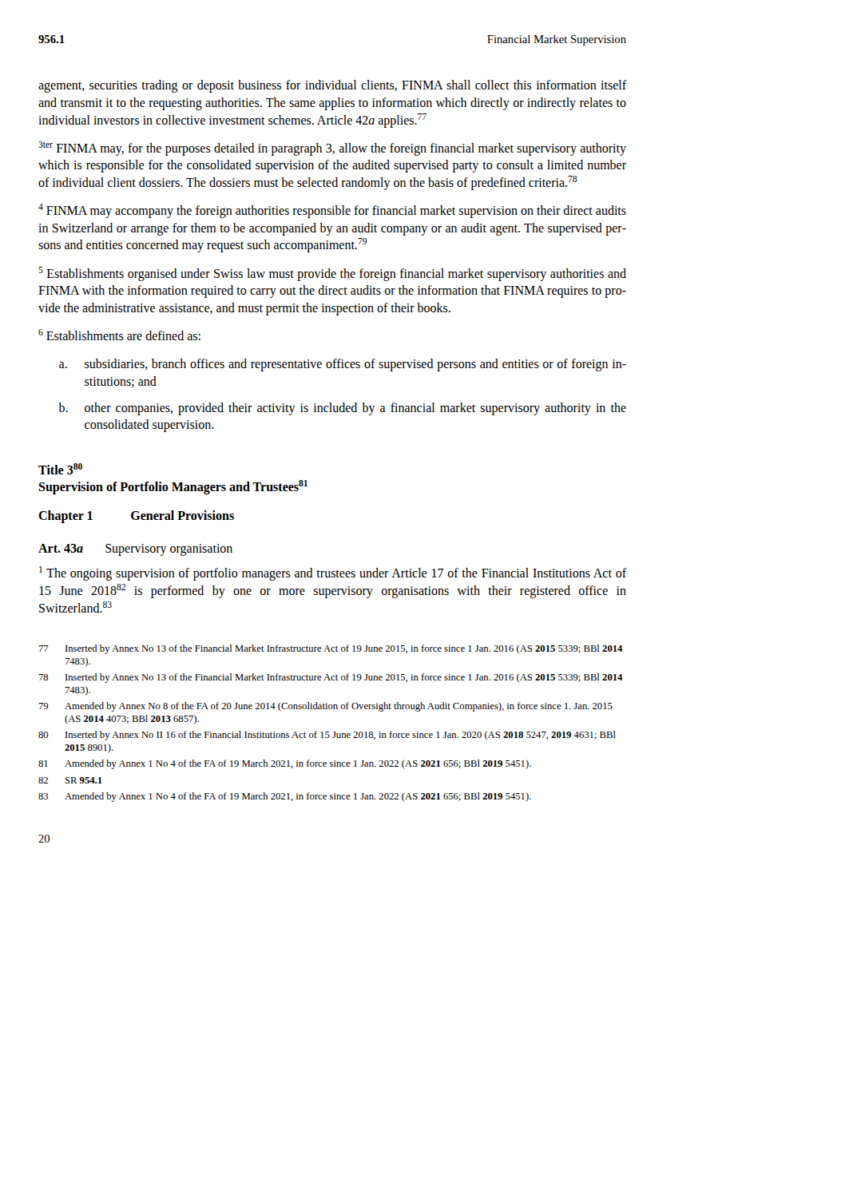956.1 Financial Market Supervision
agement, securities trading or deposit business for individual clients, FINMA shall collect this information itself and transmit it to the requesting authorities. The same applies to information which directly or indirectly relates to individual investors in collective investment schemes. Article 42a applies.77
3ter FINMA may, for the purposes detailed in paragraph 3, allow the foreign financial market supervisory authority which is responsible for the consolidated supervision of the audited supervised party to consult a limited number of individual client dossiers. The dossiers must be selected randomly on the basis of predefined criteria.78
4 FINMA may accompany the foreign authorities responsible for financial market supervision on their direct audits in Switzerland or arrange for them to be accompanied by an audit company or an audit agent. The supervised persons and entities concerned may request such accompaniment.79
5 Establishments organised under Swiss law must provide the foreign financial market supervisory authorities and FINMA with the information required to carry out the direct audits or the information that FINMA requires to provide the administrative assistance, and must permit the inspection of their books.
6 Establishments are defined as:
a. subsidiaries, branch offices and representative offices of supervised persons and entities or of foreign institutions; and
b. other companies, provided their activity is included by a financial market supervisory authority in the consolidated supervision.
Title 380Supervision of Portfolio Managers and Trustees81
Chapter 1 General Provisions
Art. 43a Supervisory organisation
1 The ongoing supervision of portfolio managers and trustees under Article 17 of the Financial Institutions Act of 15 June 201882 is performed by one or more supervisory organisations with their registered office in Switzerland.83
77 Inserted by Annex No 13 of the Financial Market Infrastructure Act of 19 June 2015, in force since 1 Jan. 2016 (AS 2015 5339; BBl 2014 7483).
78 Inserted by Annex No 13 of the Financial Market Infrastructure Act of 19 June 2015, in force since 1 Jan. 2016 (AS 2015 5339; BBl 2014 7483).
79 Amended by Annex No 8 of the FA of 20 June 2014 (Consolidation of Oversight through Audit Companies), in force since 1. Jan. 2015 (AS 2014 4073; BBl 2013 6857).
80 Inserted by Annex No II 16 of the Financial Institutions Act of 15 June 2018, in force since 1 Jan. 2020 (AS 2018 5247, 2019 4631; BBl 2015 8901).
81 Amended by Annex 1 No 4 of the FA of 19 March 2021, in force since 1 Jan. 2022 (AS 2021 656; BBl 2019 5451).
82 SR 954.1
83 Amended by Annex 1 No 4 of the FA of 19 March 2021, in force since 1 Jan. 2022 (AS 2021 656; BBl 2019 5451).
20